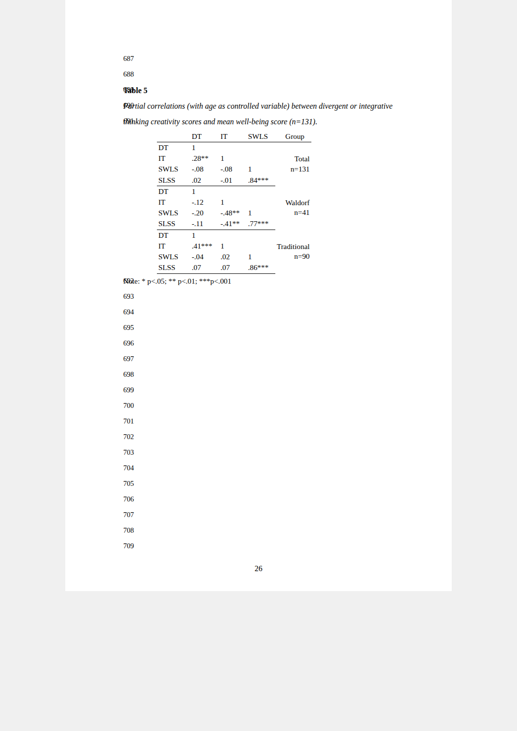687
688
689
Table 5
690
Partial correlations (with age as controlled variable) between divergent or integrative
691
thinking creativity scores and mean well-being score (n=131).
| | DT | IT | SWLS | Group |
| --- | --- | --- | --- | --- |
| DT | 1 | | | Total n=131 |
| IT | .28** | 1 | |
| SWLS | -.08 | -.08 | 1 |
| SLSS | .02 | -.01 | .84*** |
| DT | 1 | | | Waldorf n=41 |
| IT | -.12 | 1 | |
| SWLS | -.20 | -.48** | 1 |
| SLSS | -.11 | -.41** | .77*** |
| DT | 1 | | | Traditional n=90 |
| IT | .41*** | 1 | |
| SWLS | -.04 | .02 | 1 |
| SLSS | .07 | .07 | .86*** |
692
Note: * p<.05; ** p<.01; ***p<.001
693
694
695
696
697
698
699
700
701
702
703
704
705
706
707
708
709
26